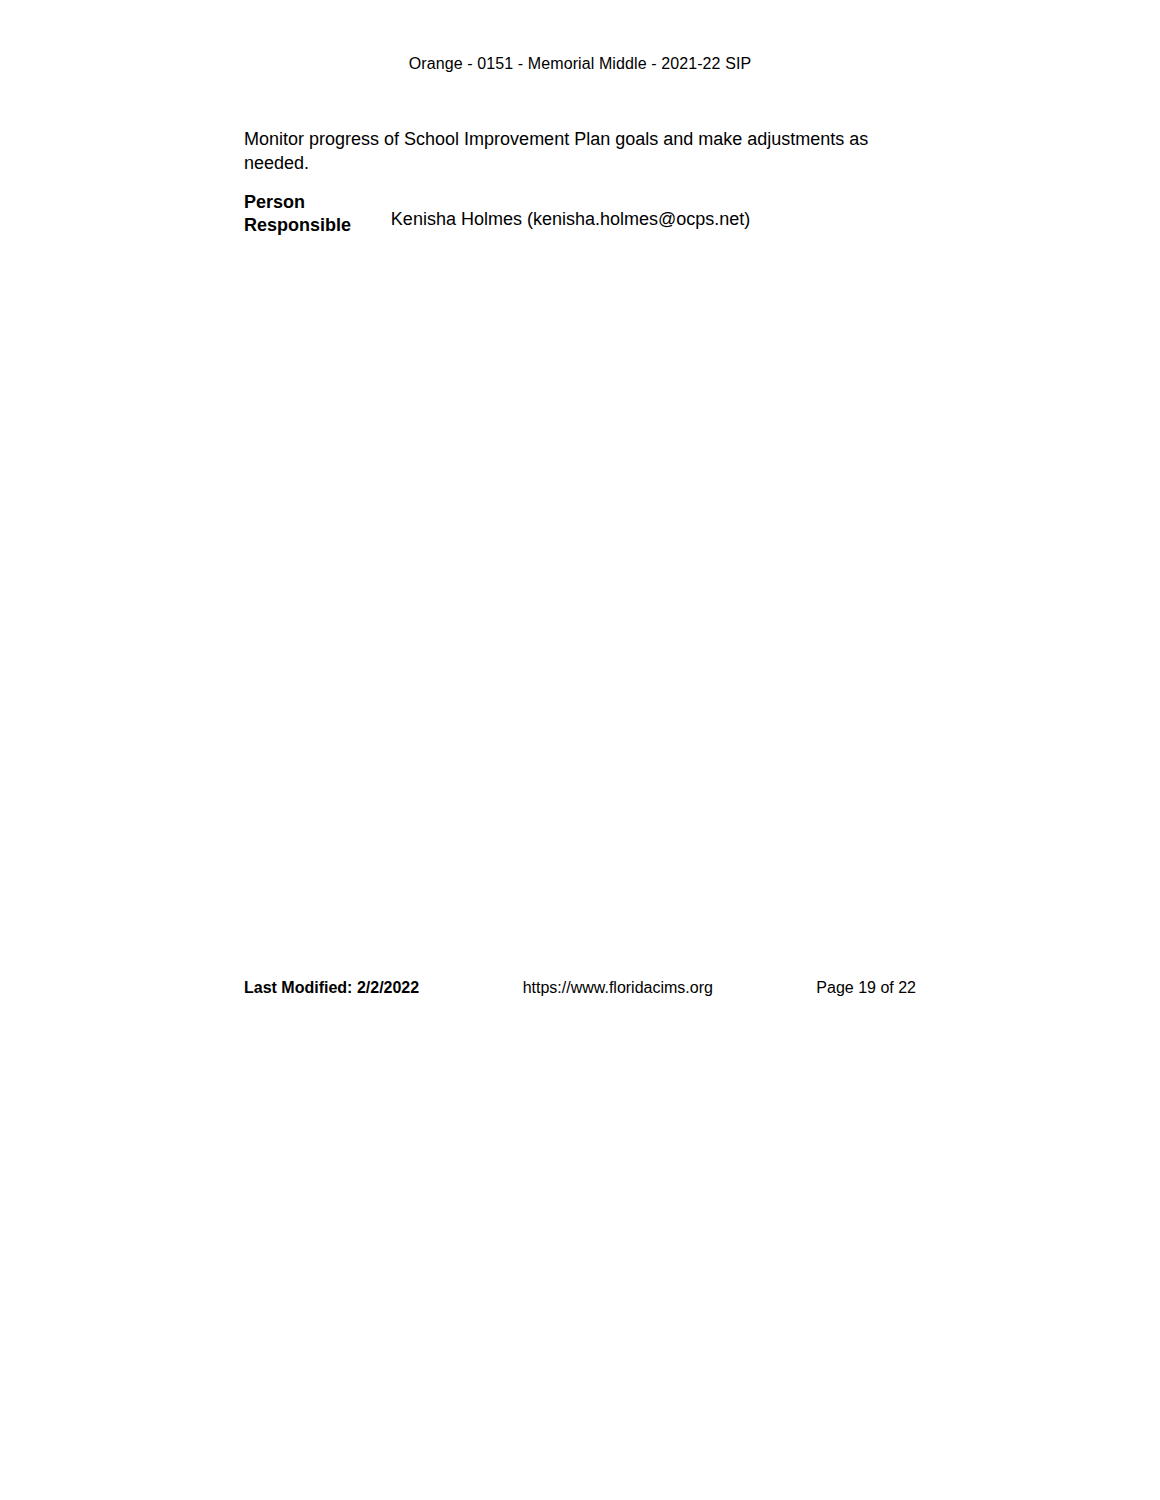Orange - 0151 - Memorial Middle - 2021-22 SIP
Monitor progress of School Improvement Plan goals and make adjustments as needed.
Person
Responsible
Kenisha Holmes (kenisha.holmes@ocps.net)
Last Modified: 2/2/2022 https://www.floridacims.org Page 19 of 22